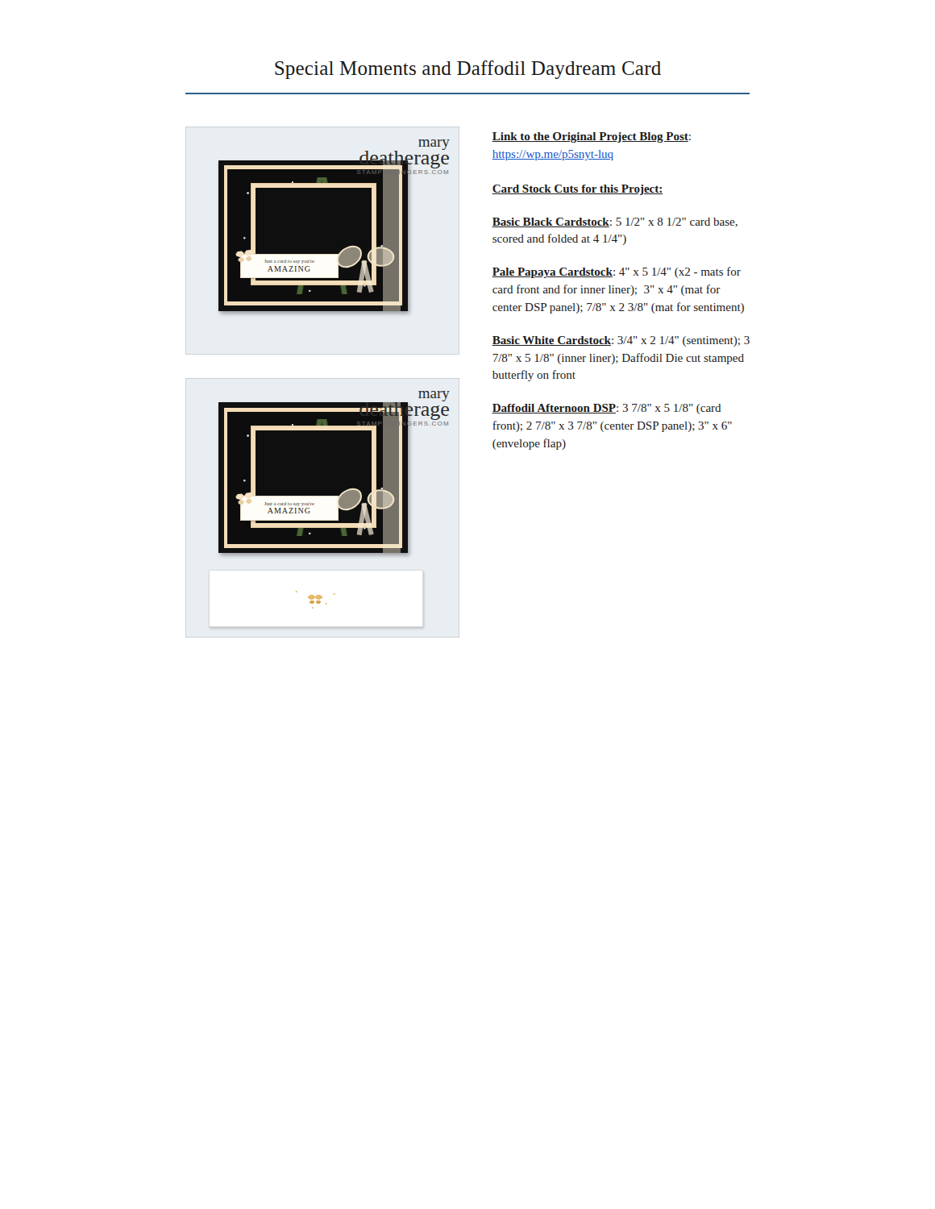Special Moments and Daffodil Daydream Card
mary
deatherage
STAMPSNLINGERS.COM
Just a card to say you're AMAZING
mary
deatherage
STAMPSNLINGERS.COM
Just a card to say you're AMAZING
Link to the Original Project Blog Post:
https://wp.me/p5snyt-luq
Card Stock Cuts for this Project:
Basic Black Cardstock: 5 1/2" x 8 1/2" card base, scored and folded at 4 1/4")
Pale Papaya Cardstock: 4" x 5 1/4" (x2 - mats for card front and for inner liner); 3" x 4" (mat for center DSP panel); 7/8" x 2 3/8" (mat for sentiment)
Basic White Cardstock: 3/4" x 2 1/4" (sentiment); 3 7/8" x 5 1/8" (inner liner); Daffodil Die cut stamped butterfly on front
Daffodil Afternoon DSP: 3 7/8" x 5 1/8" (card front); 2 7/8" x 3 7/8" (center DSP panel); 3" x 6" (envelope flap)